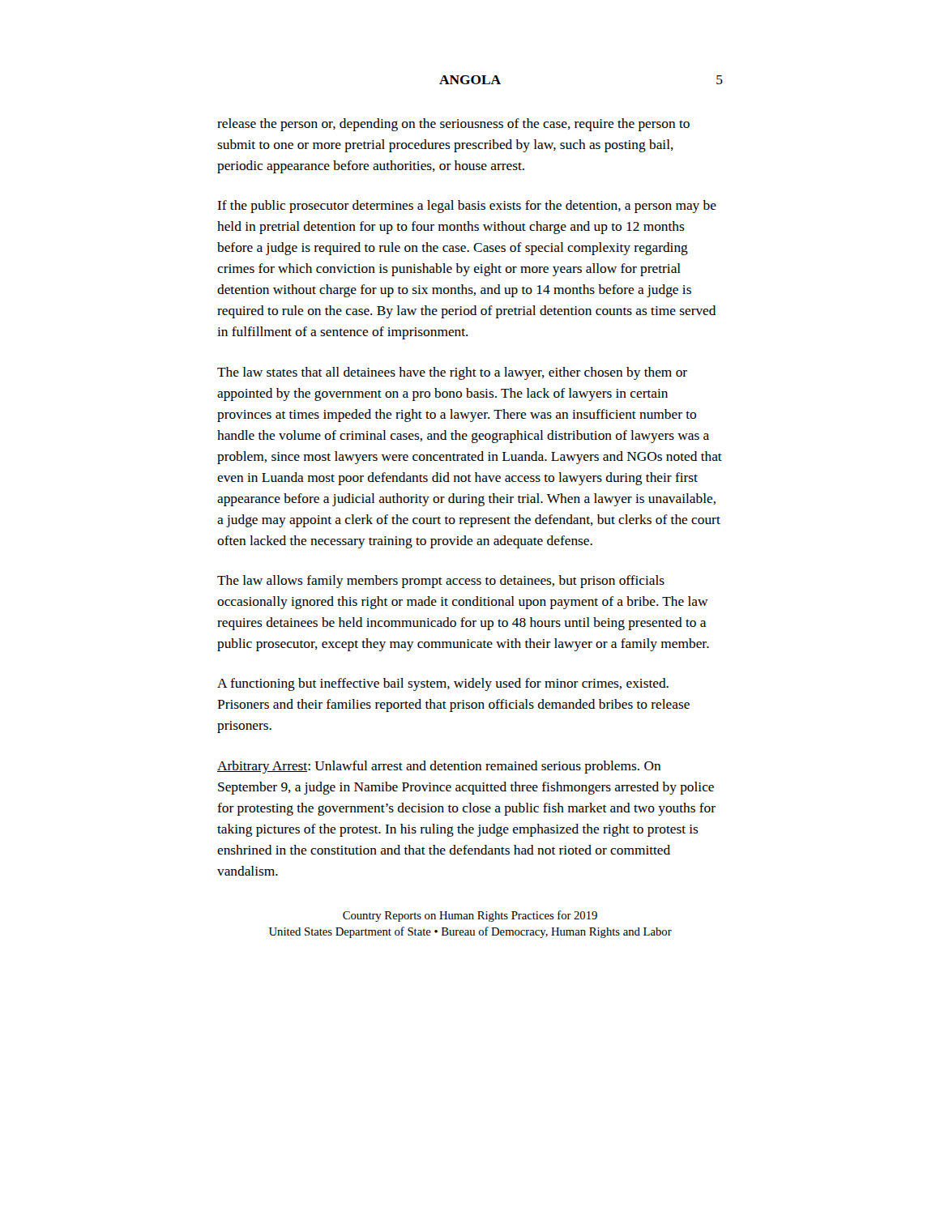ANGOLA 5
release the person or, depending on the seriousness of the case, require the person to submit to one or more pretrial procedures prescribed by law, such as posting bail, periodic appearance before authorities, or house arrest.
If the public prosecutor determines a legal basis exists for the detention, a person may be held in pretrial detention for up to four months without charge and up to 12 months before a judge is required to rule on the case. Cases of special complexity regarding crimes for which conviction is punishable by eight or more years allow for pretrial detention without charge for up to six months, and up to 14 months before a judge is required to rule on the case. By law the period of pretrial detention counts as time served in fulfillment of a sentence of imprisonment.
The law states that all detainees have the right to a lawyer, either chosen by them or appointed by the government on a pro bono basis. The lack of lawyers in certain provinces at times impeded the right to a lawyer. There was an insufficient number to handle the volume of criminal cases, and the geographical distribution of lawyers was a problem, since most lawyers were concentrated in Luanda. Lawyers and NGOs noted that even in Luanda most poor defendants did not have access to lawyers during their first appearance before a judicial authority or during their trial. When a lawyer is unavailable, a judge may appoint a clerk of the court to represent the defendant, but clerks of the court often lacked the necessary training to provide an adequate defense.
The law allows family members prompt access to detainees, but prison officials occasionally ignored this right or made it conditional upon payment of a bribe. The law requires detainees be held incommunicado for up to 48 hours until being presented to a public prosecutor, except they may communicate with their lawyer or a family member.
A functioning but ineffective bail system, widely used for minor crimes, existed. Prisoners and their families reported that prison officials demanded bribes to release prisoners.
Arbitrary Arrest: Unlawful arrest and detention remained serious problems. On September 9, a judge in Namibe Province acquitted three fishmongers arrested by police for protesting the government’s decision to close a public fish market and two youths for taking pictures of the protest. In his ruling the judge emphasized the right to protest is enshrined in the constitution and that the defendants had not rioted or committed vandalism.
Country Reports on Human Rights Practices for 2019
United States Department of State • Bureau of Democracy, Human Rights and Labor